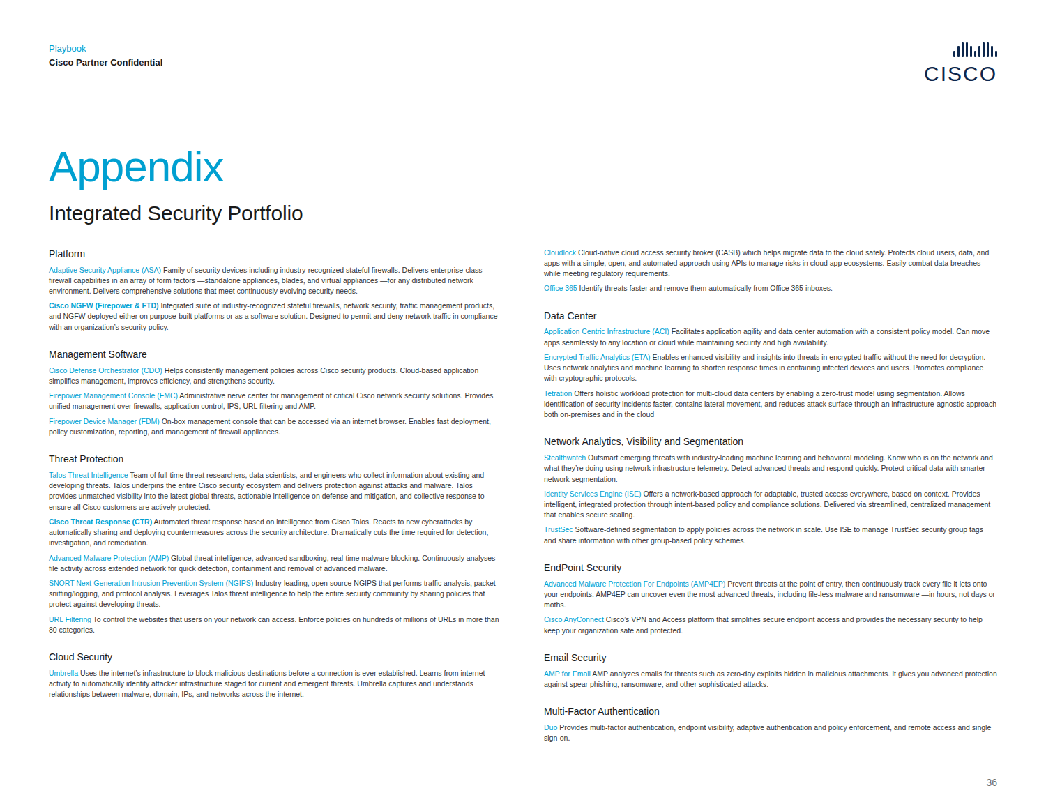Playbook
Cisco Partner Confidential
CISCO
Appendix
Integrated Security Portfolio
Platform
Adaptive Security Appliance (ASA) Family of security devices including industry-recognized stateful firewalls. Delivers enterprise-class firewall capabilities in an array of form factors —standalone appliances, blades, and virtual appliances —for any distributed network environment. Delivers comprehensive solutions that meet continuously evolving security needs.
Cisco NGFW (Firepower & FTD) Integrated suite of industry-recognized stateful firewalls, network security, traffic management products, and NGFW deployed either on purpose-built platforms or as a software solution. Designed to permit and deny network traffic in compliance with an organization’s security policy.
Management Software
Cisco Defense Orchestrator (CDO) Helps consistently management policies across Cisco security products. Cloud-based application simplifies management, improves efficiency, and strengthens security.
Firepower Management Console (FMC) Administrative nerve center for management of critical Cisco network security solutions. Provides unified management over firewalls, application control, IPS, URL filtering and AMP.
Firepower Device Manager (FDM) On-box management console that can be accessed via an internet browser. Enables fast deployment, policy customization, reporting, and management of firewall appliances.
Threat Protection
Talos Threat Intelligence Team of full-time threat researchers, data scientists, and engineers who collect information about existing and developing threats. Talos underpins the entire Cisco security ecosystem and delivers protection against attacks and malware. Talos provides unmatched visibility into the latest global threats, actionable intelligence on defense and mitigation, and collective response to ensure all Cisco customers are actively protected.
Cisco Threat Response (CTR) Automated threat response based on intelligence from Cisco Talos. Reacts to new cyberattacks by automatically sharing and deploying countermeasures across the security architecture. Dramatically cuts the time required for detection, investigation, and remediation.
Advanced Malware Protection (AMP) Global threat intelligence, advanced sandboxing, real-time malware blocking. Continuously analyses file activity across extended network for quick detection, containment and removal of advanced malware.
SNORT Next-Generation Intrusion Prevention System (NGIPS) Industry-leading, open source NGIPS that performs traffic analysis, packet sniffing/logging, and protocol analysis. Leverages Talos threat intelligence to help the entire security community by sharing policies that protect against developing threats.
URL Filtering To control the websites that users on your network can access. Enforce policies on hundreds of millions of URLs in more than 80 categories.
Cloud Security
Umbrella Uses the internet’s infrastructure to block malicious destinations before a connection is ever established. Learns from internet activity to automatically identify attacker infrastructure staged for current and emergent threats. Umbrella captures and understands relationships between malware, domain, IPs, and networks across the internet.
Cloudlock Cloud-native cloud access security broker (CASB) which helps migrate data to the cloud safely. Protects cloud users, data, and apps with a simple, open, and automated approach using APIs to manage risks in cloud app ecosystems. Easily combat data breaches while meeting regulatory requirements.
Office 365 Identify threats faster and remove them automatically from Office 365 inboxes.
Data Center
Application Centric Infrastructure (ACI) Facilitates application agility and data center automation with a consistent policy model. Can move apps seamlessly to any location or cloud while maintaining security and high availability.
Encrypted Traffic Analytics (ETA) Enables enhanced visibility and insights into threats in encrypted traffic without the need for decryption. Uses network analytics and machine learning to shorten response times in containing infected devices and users. Promotes compliance with cryptographic protocols.
Tetration Offers holistic workload protection for multi-cloud data centers by enabling a zero-trust model using segmentation. Allows identification of security incidents faster, contains lateral movement, and reduces attack surface through an infrastructure-agnostic approach both on-premises and in the cloud
Network Analytics, Visibility and Segmentation
Stealthwatch Outsmart emerging threats with industry-leading machine learning and behavioral modeling. Know who is on the network and what they’re doing using network infrastructure telemetry. Detect advanced threats and respond quickly. Protect critical data with smarter network segmentation.
Identity Services Engine (ISE) Offers a network-based approach for adaptable, trusted access everywhere, based on context. Provides intelligent, integrated protection through intent-based policy and compliance solutions. Delivered via streamlined, centralized management that enables secure scaling.
TrustSec Software-defined segmentation to apply policies across the network in scale. Use ISE to manage TrustSec security group tags and share information with other group-based policy schemes.
EndPoint Security
Advanced Malware Protection For Endpoints (AMP4EP) Prevent threats at the point of entry, then continuously track every file it lets onto your endpoints. AMP4EP can uncover even the most advanced threats, including file-less malware and ransomware —in hours, not days or moths.
Cisco AnyConnect Cisco’s VPN and Access platform that simplifies secure endpoint access and provides the necessary security to help keep your organization safe and protected.
Email Security
AMP for Email AMP analyzes emails for threats such as zero-day exploits hidden in malicious attachments. It gives you advanced protection against spear phishing, ransomware, and other sophisticated attacks.
Multi-Factor Authentication
Duo Provides multi-factor authentication, endpoint visibility, adaptive authentication and policy enforcement, and remote access and single sign-on.
36